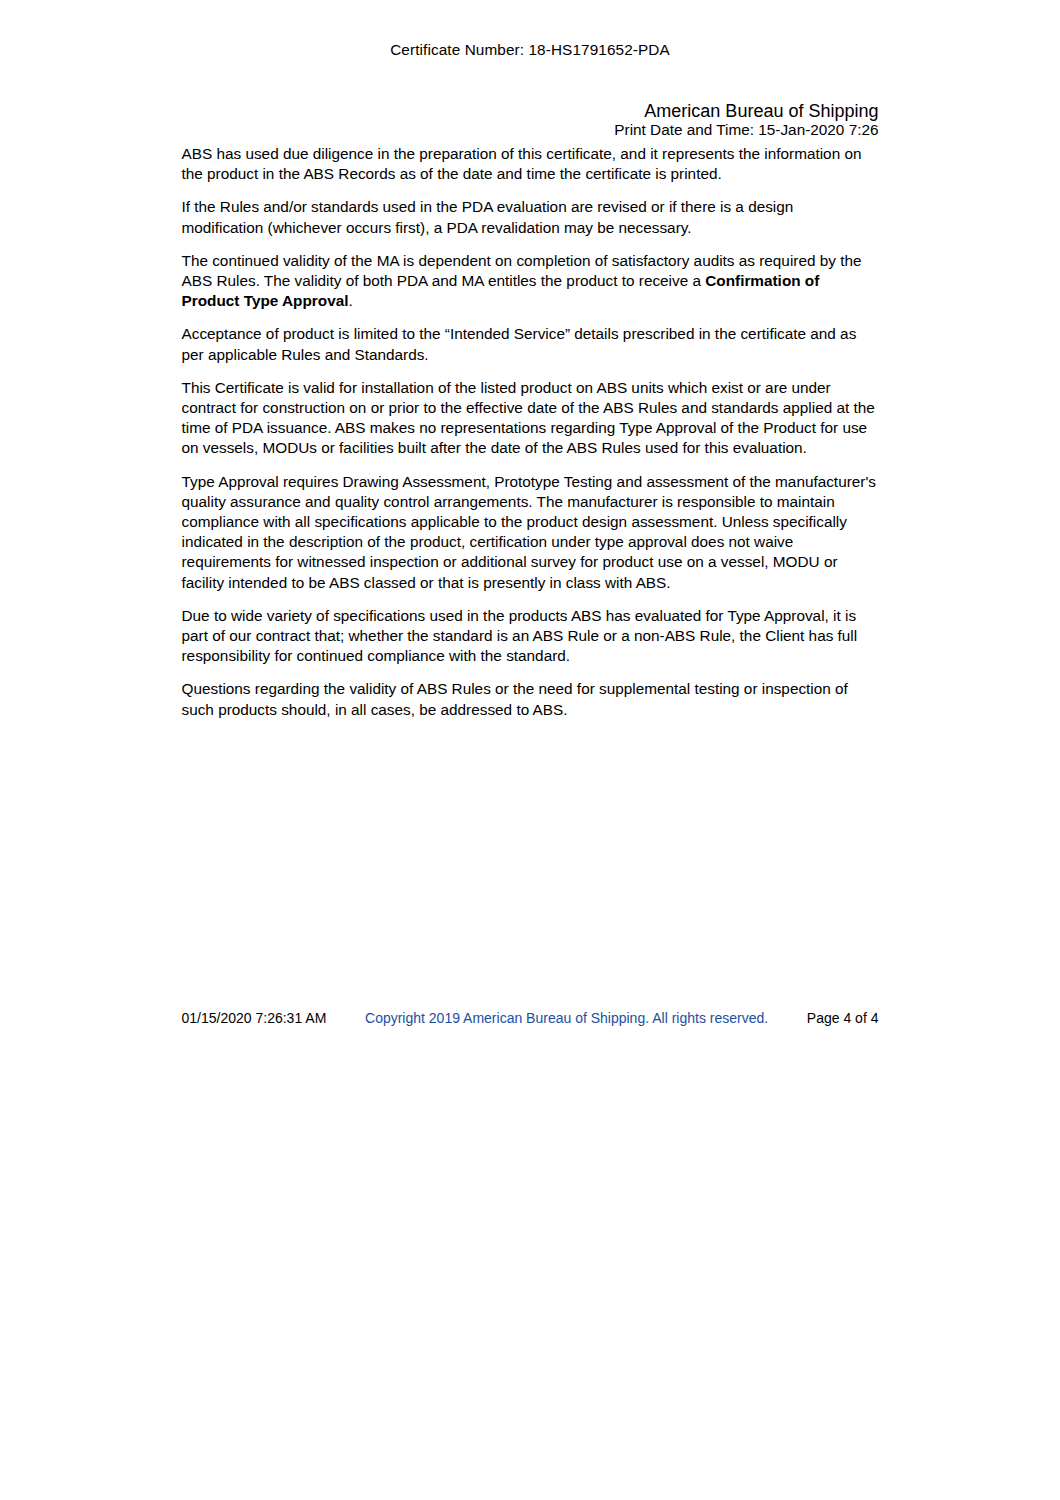Certificate Number: 18-HS1791652-PDA
American Bureau of Shipping
Print Date and Time: 15-Jan-2020 7:26
ABS has used due diligence in the preparation of this certificate, and it represents the information on the product in the ABS Records as of the date and time the certificate is printed.
If the Rules and/or standards used in the PDA evaluation are revised or if there is a design modification (whichever occurs first), a PDA revalidation may be necessary.
The continued validity of the MA is dependent on completion of satisfactory audits as required by the ABS Rules. The validity of both PDA and MA entitles the product to receive a Confirmation of Product Type Approval.
Acceptance of product is limited to the “Intended Service” details prescribed in the certificate and as per applicable Rules and Standards.
This Certificate is valid for installation of the listed product on ABS units which exist or are under contract for construction on or prior to the effective date of the ABS Rules and standards applied at the time of PDA issuance. ABS makes no representations regarding Type Approval of the Product for use on vessels, MODUs or facilities built after the date of the ABS Rules used for this evaluation.
Type Approval requires Drawing Assessment, Prototype Testing and assessment of the manufacturer's quality assurance and quality control arrangements. The manufacturer is responsible to maintain compliance with all specifications applicable to the product design assessment. Unless specifically indicated in the description of the product, certification under type approval does not waive requirements for witnessed inspection or additional survey for product use on a vessel, MODU or facility intended to be ABS classed or that is presently in class with ABS.
Due to wide variety of specifications used in the products ABS has evaluated for Type Approval, it is part of our contract that; whether the standard is an ABS Rule or a non-ABS Rule, the Client has full responsibility for continued compliance with the standard.
Questions regarding the validity of ABS Rules or the need for supplemental testing or inspection of such products should, in all cases, be addressed to ABS.
01/15/2020 7:26:31 AM
Copyright 2019 American Bureau of Shipping. All rights reserved.
Page 4 of 4